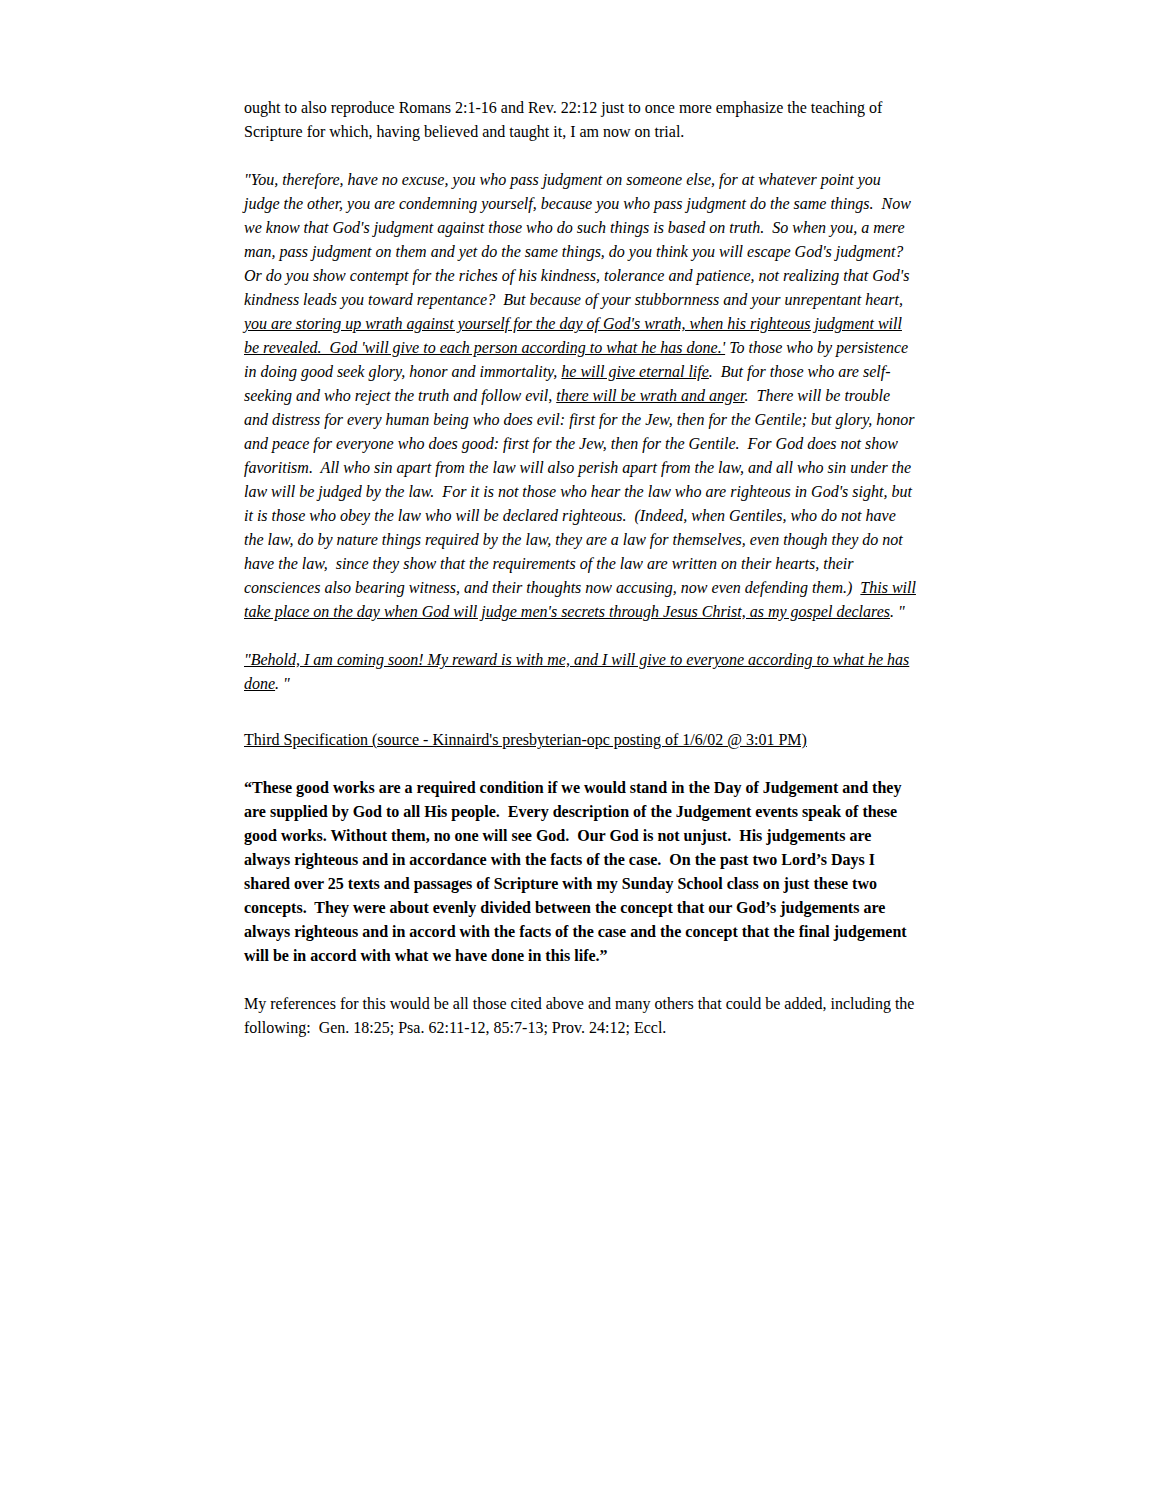ought to also reproduce Romans 2:1-16 and Rev. 22:12 just to once more emphasize the teaching of Scripture for which, having believed and taught it, I am now on trial.
"You, therefore, have no excuse, you who pass judgment on someone else, for at whatever point you judge the other, you are condemning yourself, because you who pass judgment do the same things. Now we know that God's judgment against those who do such things is based on truth. So when you, a mere man, pass judgment on them and yet do the same things, do you think you will escape God's judgment? Or do you show contempt for the riches of his kindness, tolerance and patience, not realizing that God's kindness leads you toward repentance? But because of your stubbornness and your unrepentant heart, you are storing up wrath against yourself for the day of God's wrath, when his righteous judgment will be revealed. God 'will give to each person according to what he has done.' To those who by persistence in doing good seek glory, honor and immortality, he will give eternal life. But for those who are self-seeking and who reject the truth and follow evil, there will be wrath and anger. There will be trouble and distress for every human being who does evil: first for the Jew, then for the Gentile; but glory, honor and peace for everyone who does good: first for the Jew, then for the Gentile. For God does not show favoritism. All who sin apart from the law will also perish apart from the law, and all who sin under the law will be judged by the law. For it is not those who hear the law who are righteous in God's sight, but it is those who obey the law who will be declared righteous. (Indeed, when Gentiles, who do not have the law, do by nature things required by the law, they are a law for themselves, even though they do not have the law, since they show that the requirements of the law are written on their hearts, their consciences also bearing witness, and their thoughts now accusing, now even defending them.) This will take place on the day when God will judge men's secrets through Jesus Christ, as my gospel declares. "
"Behold, I am coming soon! My reward is with me, and I will give to everyone according to what he has done. "
Third Specification (source - Kinnaird's presbyterian-opc posting of 1/6/02 @ 3:01 PM)
“These good works are a required condition if we would stand in the Day of Judgement and they are supplied by God to all His people. Every description of the Judgement events speak of these good works. Without them, no one will see God. Our God is not unjust. His judgements are always righteous and in accordance with the facts of the case. On the past two Lord’s Days I shared over 25 texts and passages of Scripture with my Sunday School class on just these two concepts. They were about evenly divided between the concept that our God’s judgements are always righteous and in accord with the facts of the case and the concept that the final judgement will be in accord with what we have done in this life.”
My references for this would be all those cited above and many others that could be added, including the following: Gen. 18:25; Psa. 62:11-12, 85:7-13; Prov. 24:12; Eccl.